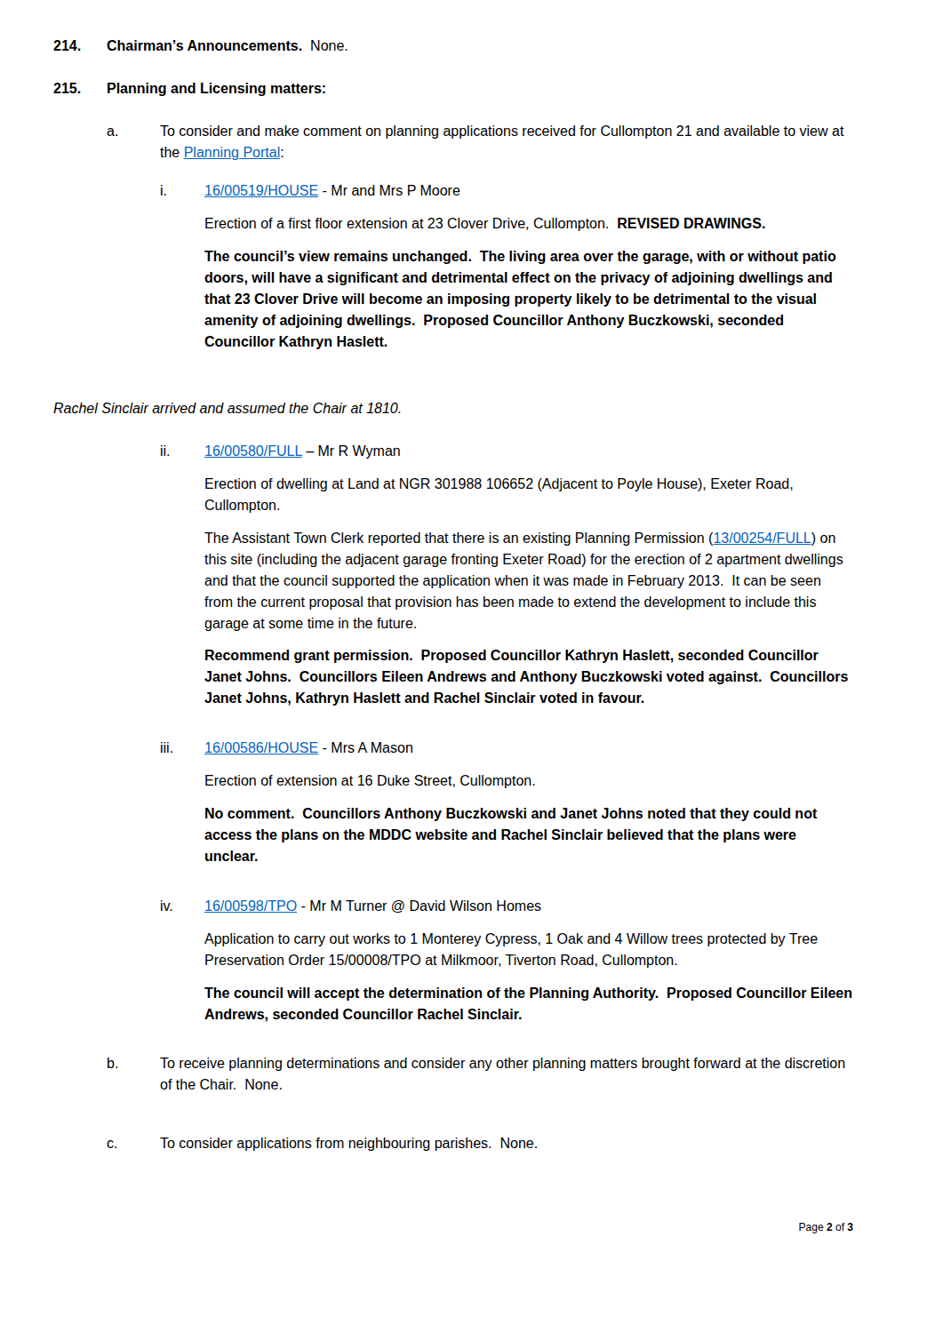214.
Chairman’s Announcements. None.
215.
Planning and Licensing matters:
a.
To consider and make comment on planning applications received for Cullompton 21 and available to view at the Planning Portal:
i.
16/00519/HOUSE - Mr and Mrs P Moore
Erection of a first floor extension at 23 Clover Drive, Cullompton. REVISED DRAWINGS.
The council’s view remains unchanged. The living area over the garage, with or without patio doors, will have a significant and detrimental effect on the privacy of adjoining dwellings and that 23 Clover Drive will become an imposing property likely to be detrimental to the visual amenity of adjoining dwellings. Proposed Councillor Anthony Buczkowski, seconded Councillor Kathryn Haslett.
Rachel Sinclair arrived and assumed the Chair at 1810.
ii.
16/00580/FULL – Mr R Wyman
Erection of dwelling at Land at NGR 301988 106652 (Adjacent to Poyle House), Exeter Road, Cullompton.
The Assistant Town Clerk reported that there is an existing Planning Permission (13/00254/FULL) on this site (including the adjacent garage fronting Exeter Road) for the erection of 2 apartment dwellings and that the council supported the application when it was made in February 2013. It can be seen from the current proposal that provision has been made to extend the development to include this garage at some time in the future.
Recommend grant permission. Proposed Councillor Kathryn Haslett, seconded Councillor Janet Johns. Councillors Eileen Andrews and Anthony Buczkowski voted against. Councillors Janet Johns, Kathryn Haslett and Rachel Sinclair voted in favour.
iii.
16/00586/HOUSE - Mrs A Mason
Erection of extension at 16 Duke Street, Cullompton.
No comment. Councillors Anthony Buczkowski and Janet Johns noted that they could not access the plans on the MDDC website and Rachel Sinclair believed that the plans were unclear.
iv.
16/00598/TPO - Mr M Turner @ David Wilson Homes
Application to carry out works to 1 Monterey Cypress, 1 Oak and 4 Willow trees protected by Tree Preservation Order 15/00008/TPO at Milkmoor, Tiverton Road, Cullompton.
The council will accept the determination of the Planning Authority. Proposed Councillor Eileen Andrews, seconded Councillor Rachel Sinclair.
b.
To receive planning determinations and consider any other planning matters brought forward at the discretion of the Chair. None.
c.
To consider applications from neighbouring parishes. None.
Page 2 of 3